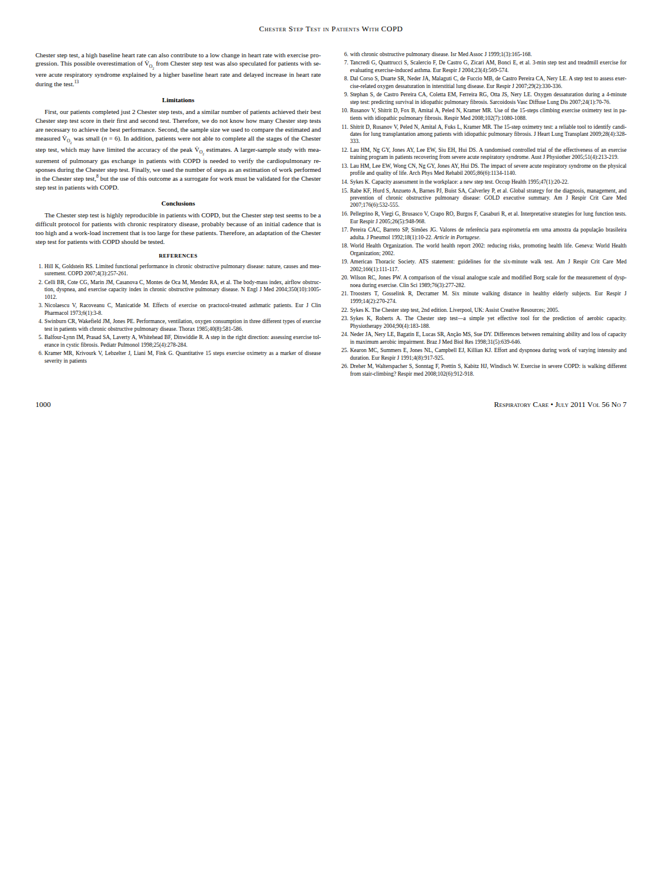Chester Step Test in Patients With COPD
Chester step test, a high baseline heart rate can also contribute to a low change in heart rate with exercise progression. This possible overestimation of V̇O2 from Chester step test was also speculated for patients with severe acute respiratory syndrome explained by a higher baseline heart rate and delayed increase in heart rate during the test.13
Limitations
First, our patients completed just 2 Chester step tests, and a similar number of patients achieved their best Chester step test score in their first and second test. Therefore, we do not know how many Chester step tests are necessary to achieve the best performance. Second, the sample size we used to compare the estimated and measured V̇O2 was small (n = 6). In addition, patients were not able to complete all the stages of the Chester step test, which may have limited the accuracy of the peak V̇O2 estimates. A larger-sample study with measurement of pulmonary gas exchange in patients with COPD is needed to verify the cardiopulmonary responses during the Chester step test. Finally, we used the number of steps as an estimation of work performed in the Chester step test,8 but the use of this outcome as a surrogate for work must be validated for the Chester step test in patients with COPD.
Conclusions
The Chester step test is highly reproducible in patients with COPD, but the Chester step test seems to be a difficult protocol for patients with chronic respiratory disease, probably because of an initial cadence that is too high and a work-load increment that is too large for these patients. Therefore, an adaptation of the Chester step test for patients with COPD should be tested.
REFERENCES
Hill K, Goldstein RS. Limited functional performance in chronic obstructive pulmonary disease: nature, causes and measurement. COPD 2007;4(3):257-261.
Celli BR, Cote CG, Marin JM, Casanova C, Montes de Oca M, Mendez RA, et al. The body-mass index, airflow obstruction, dyspnea, and exercise capacity index in chronic obstructive pulmonary disease. N Engl J Med 2004;350(10):1005-1012.
Nicolaescu V, Racoveanu C, Manicatide M. Effects of exercise on practocol-treated asthmatic patients. Eur J Clin Pharmacol 1973;6(1):3-8.
Swinburn CR, Wakefield JM, Jones PE. Performance, ventilation, oxygen consumption in three different types of exercise test in patients with chronic obstructive pulmonary disease. Thorax 1985;40(8):581-586.
Balfour-Lynn IM, Prasad SA, Laverty A, Whitehead BF, Dinwiddie R. A step in the right direction: assessing exercise tolerance in cystic fibrosis. Pediatr Pulmonol 1998;25(4):278-284.
Kramer MR, Krivourk V, Lebzelter J, Liani M, Fink G. Quantitative 15 steps exercise oximetry as a marker of disease severity in patients
with chronic obstructive pulmonary disease. Isr Med Assoc J 1999;1(3):165-168.
Tancredi G, Quattrucci S, Scalercio F, De Castro G, Zicari AM, Bonci E, et al. 3-min step test and treadmill exercise for evaluating exercise-induced asthma. Eur Respir J 2004;23(4):569-574.
Dal Corso S, Duarte SR, Neder JA, Malaguti C, de Fuccio MB, de Castro Pereira CA, Nery LE. A step test to assess exercise-related oxygen dessaturation in interstitial lung disease. Eur Respir J 2007;29(2):330-336.
Stephan S, de Castro Pereira CA, Coletta EM, Ferreira RG, Otta JS, Nery LE. Oxygen dessaturation during a 4-minute step test: predicting survival in idiopathic pulmonary fibrosis. Sarcoidosis Vasc Diffuse Lung Dis 2007;24(1):70-76.
Rusanov V, Shitrit D, Fox B, Amital A, Peled N, Kramer MR. Use of the 15-steps climbing exercise oximetry test in patients with idiopathic pulmonary fibrosis. Respir Med 2008;102(7):1080-1088.
Shitrit D, Rusanov V, Peled N, Amital A, Fuks L, Kramer MR. The 15-step oximetry test: a reliable tool to identify candidates for lung transplantation among patients with idiopathic pulmonary fibrosis. J Heart Lung Transplant 2009;28(4):328-333.
Lau HM, Ng GY, Jones AY, Lee EW, Siu EH, Hui DS. A randomised controlled trial of the effectiveness of an exercise training program in patients recovering from severe acute respiratory syndrome. Aust J Physiother 2005;51(4):213-219.
Lau HM, Lee EW, Wong CN, Ng GY, Jones AY, Hui DS. The impact of severe acute respiratory syndrome on the physical profile and quality of life. Arch Phys Med Rehabil 2005;86(6):1134-1140.
Sykes K. Capacity assessment in the workplace: a new step test. Occup Health 1995;47(1):20-22.
Rabe KF, Hurd S, Anzueto A, Barnes PJ, Buist SA, Calverley P, et al. Global strategy for the diagnosis, management, and prevention of chronic obstructive pulmonary disease: GOLD executive summary. Am J Respir Crit Care Med 2007;176(6):532-555.
Pellegrino R, Viegi G, Brusasco V, Crapo RO, Burgos F, Casaburi R, et al. Interpretative strategies for lung function tests. Eur Respir J 2005;26(5):948-968.
Pereira CAC, Barreto SP, Simões JG. Valores de referência para espirometria em uma amostra da população brasileira adulta. J Pneumol 1992;18(1):10-22. Article in Portugese.
World Health Organization. The world health report 2002: reducing risks, promoting health life. Geneva: World Health Organization; 2002.
American Thoracic Society. ATS statement: guidelines for the six-minute walk test. Am J Respir Crit Care Med 2002;166(1):111-117.
Wilson RC, Jones PW. A comparison of the visual analogue scale and modified Borg scale for the measurement of dyspnoea during exercise. Clin Sci 1989;76(3):277-282.
Troosters T, Gosselink R, Decramer M. Six minute walking distance in healthy elderly subjects. Eur Respir J 1999;14(2):270-274.
Sykes K. The Chester step test, 2nd edition. Liverpool, UK: Assist Creative Resources; 2005.
Sykes K, Roberts A. The Chester step test—a simple yet effective tool for the prediction of aerobic capacity. Physiotherapy 2004;90(4):183-188.
Neder JA, Nery LE, Bagatin E, Lucas SR, Anção MS, Sue DY. Differences between remaining ability and loss of capacity in maximum aerobic impairment. Braz J Med Biol Res 1998;31(5):639-646.
Kearon MC, Summers E, Jones NL, Campbell EJ, Killian KJ. Effort and dyspnoea during work of varying intensity and duration. Eur Respir J 1991;4(8):917-925.
Dreher M, Walterspacher S, Sonntag F, Prettin S, Kabitz HJ, Windisch W. Exercise in severe COPD: is walking different from stair-climbing? Respir med 2008;102(6):912-918.
1000
Respiratory Care • July 2011 Vol 56 No 7